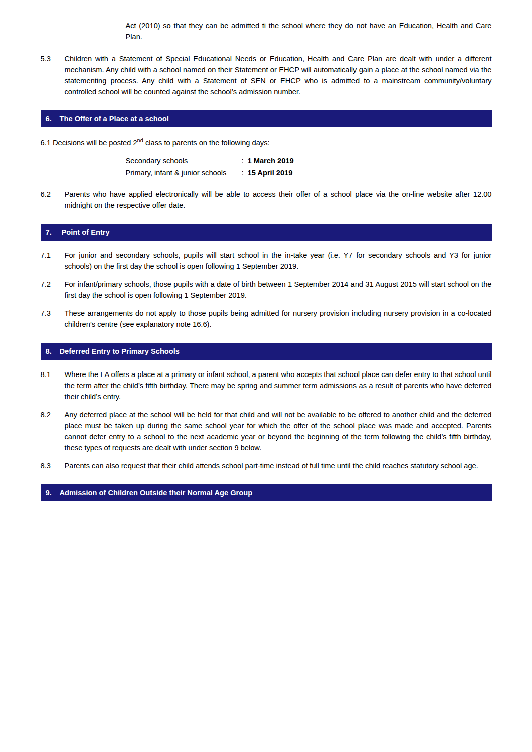Act (2010) so that they can be admitted ti the school where they do not have an Education, Health and Care Plan.
5.3
Children with a Statement of Special Educational Needs or Education, Health and Care Plan are dealt with under a different mechanism. Any child with a school named on their Statement or EHCP will automatically gain a place at the school named via the statementing process. Any child with a Statement of SEN or EHCP who is admitted to a mainstream community/voluntary controlled school will be counted against the school’s admission number.
6. The Offer of a Place at a school
6.1 Decisions will be posted 2nd class to parents on the following days:
| Secondary schools | : | 1 March 2019 |
| Primary, infant & junior schools | : | 15 April 2019 |
6.2
Parents who have applied electronically will be able to access their offer of a school place via the on-line website after 12.00 midnight on the respective offer date.
7. Point of Entry
7.1
For junior and secondary schools, pupils will start school in the in-take year (i.e. Y7 for secondary schools and Y3 for junior schools) on the first day the school is open following 1 September 2019.
7.2
For infant/primary schools, those pupils with a date of birth between 1 September 2014 and 31 August 2015 will start school on the first day the school is open following 1 September 2019.
7.3
These arrangements do not apply to those pupils being admitted for nursery provision including nursery provision in a co-located children’s centre (see explanatory note 16.6).
8. Deferred Entry to Primary Schools
8.1
Where the LA offers a place at a primary or infant school, a parent who accepts that school place can defer entry to that school until the term after the child’s fifth birthday. There may be spring and summer term admissions as a result of parents who have deferred their child’s entry.
8.2
Any deferred place at the school will be held for that child and will not be available to be offered to another child and the deferred place must be taken up during the same school year for which the offer of the school place was made and accepted. Parents cannot defer entry to a school to the next academic year or beyond the beginning of the term following the child’s fifth birthday, these types of requests are dealt with under section 9 below.
8.3
Parents can also request that their child attends school part-time instead of full time until the child reaches statutory school age.
9. Admission of Children Outside their Normal Age Group